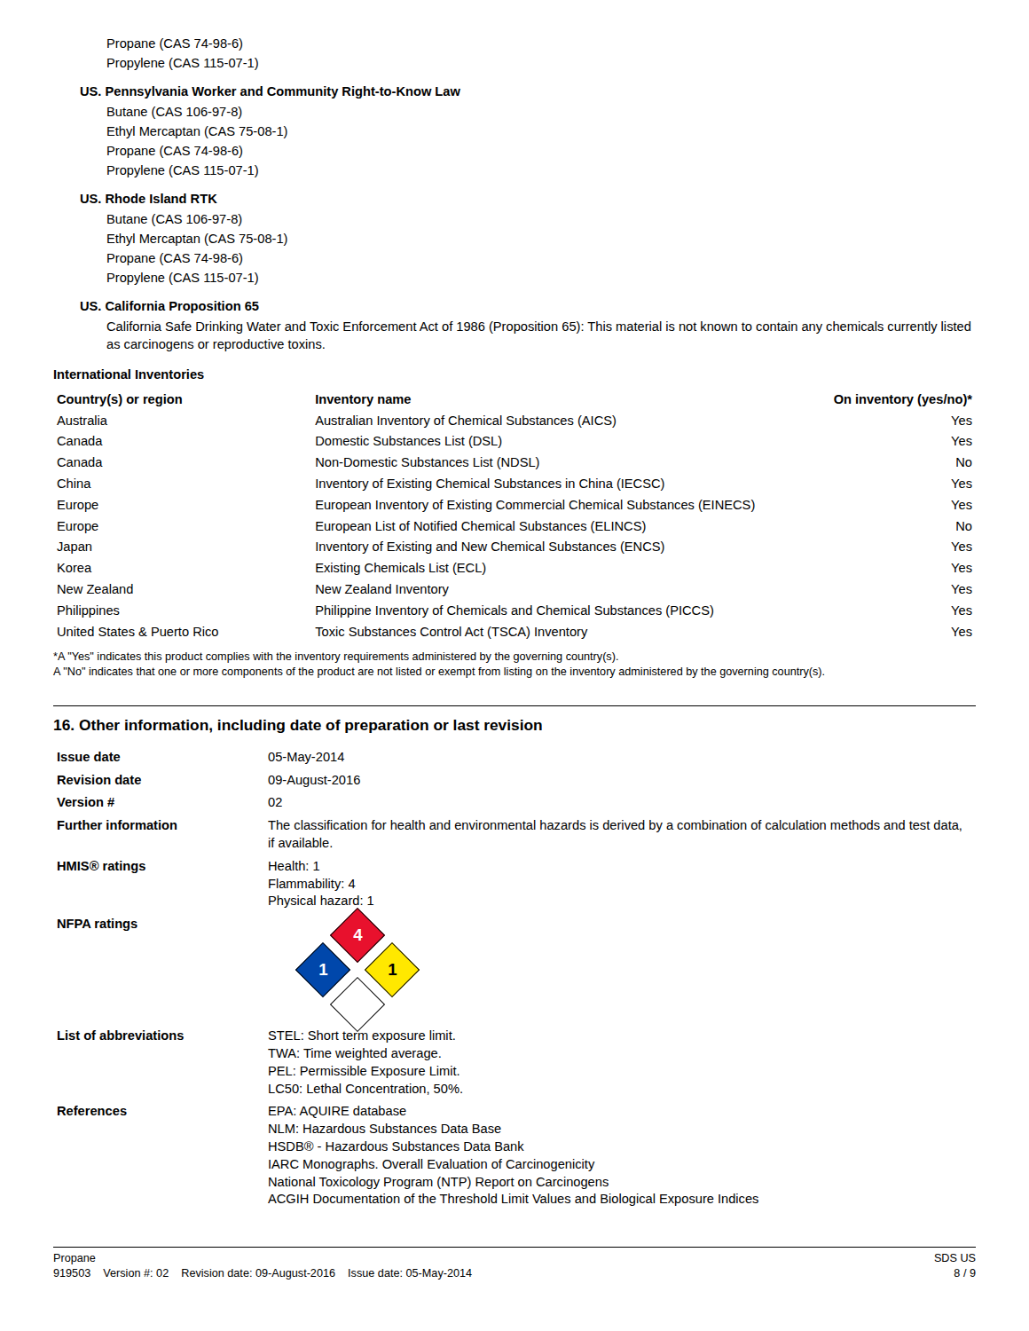Propane (CAS 74-98-6)
Propylene (CAS 115-07-1)
US. Pennsylvania Worker and Community Right-to-Know Law
Butane (CAS 106-97-8)
Ethyl Mercaptan (CAS 75-08-1)
Propane (CAS 74-98-6)
Propylene (CAS 115-07-1)
US. Rhode Island RTK
Butane (CAS 106-97-8)
Ethyl Mercaptan (CAS 75-08-1)
Propane (CAS 74-98-6)
Propylene (CAS 115-07-1)
US. California Proposition 65
California Safe Drinking Water and Toxic Enforcement Act of 1986 (Proposition 65): This material is not known to contain any chemicals currently listed as carcinogens or reproductive toxins.
International Inventories
| Country(s) or region | Inventory name | On inventory (yes/no)* |
| --- | --- | --- |
| Australia | Australian Inventory of Chemical Substances (AICS) | Yes |
| Canada | Domestic Substances List (DSL) | Yes |
| Canada | Non-Domestic Substances List (NDSL) | No |
| China | Inventory of Existing Chemical Substances in China (IECSC) | Yes |
| Europe | European Inventory of Existing Commercial Chemical Substances (EINECS) | Yes |
| Europe | European List of Notified Chemical Substances (ELINCS) | No |
| Japan | Inventory of Existing and New Chemical Substances (ENCS) | Yes |
| Korea | Existing Chemicals List (ECL) | Yes |
| New Zealand | New Zealand Inventory | Yes |
| Philippines | Philippine Inventory of Chemicals and Chemical Substances (PICCS) | Yes |
| United States & Puerto Rico | Toxic Substances Control Act (TSCA) Inventory | Yes |
*A "Yes" indicates this product complies with the inventory requirements administered by the governing country(s).
A "No" indicates that one or more components of the product are not listed or exempt from listing on the inventory administered by the governing country(s).
16. Other information, including date of preparation or last revision
| Issue date | 05-May-2014 |
| Revision date | 09-August-2016 |
| Version # | 02 |
| Further information | The classification for health and environmental hazards is derived by a combination of calculation methods and test data, if available. |
| HMIS® ratings | Health: 1 Flammability: 4 Physical hazard: 1 |
| NFPA ratings | 4 1 1 |
| List of abbreviations | STEL: Short term exposure limit. TWA: Time weighted average. PEL: Permissible Exposure Limit. LC50: Lethal Concentration, 50%. |
| References | EPA: AQUIRE database NLM: Hazardous Substances Data Base HSDB® - Hazardous Substances Data Bank IARC Monographs. Overall Evaluation of Carcinogenicity National Toxicology Program (NTP) Report on Carcinogens ACGIH Documentation of the Threshold Limit Values and Biological Exposure Indices |
Propane
919503 Version #: 02 Revision date: 09-August-2016 Issue date: 05-May-2014
SDS US
8 / 9